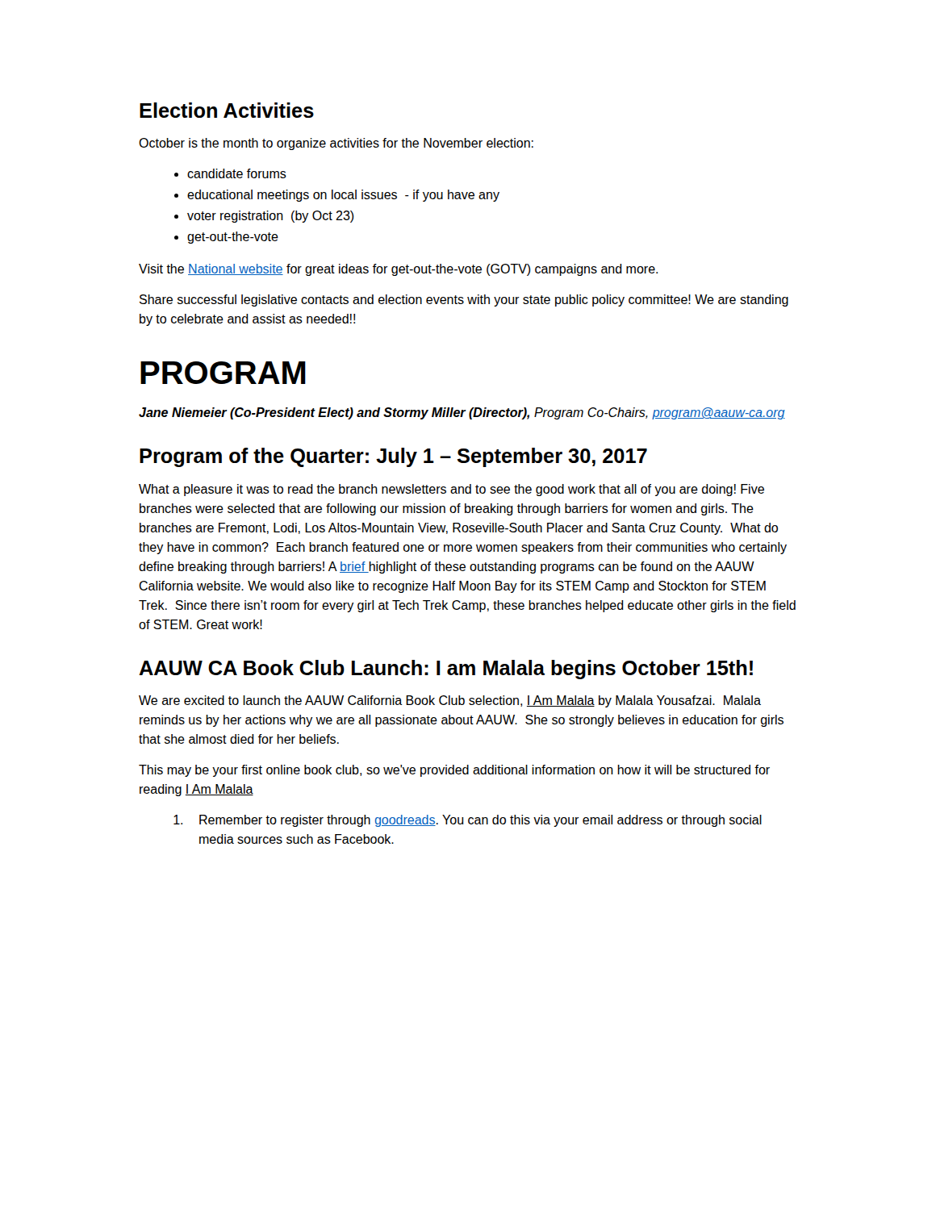Election Activities
October is the month to organize activities for the November election:
candidate forums
educational meetings on local issues - if you have any
voter registration (by Oct 23)
get-out-the-vote
Visit the National website for great ideas for get-out-the-vote (GOTV) campaigns and more.
Share successful legislative contacts and election events with your state public policy committee! We are standing by to celebrate and assist as needed!!
PROGRAM
Jane Niemeier (Co-President Elect) and Stormy Miller (Director), Program Co-Chairs, program@aauw-ca.org
Program of the Quarter: July 1 – September 30, 2017
What a pleasure it was to read the branch newsletters and to see the good work that all of you are doing! Five branches were selected that are following our mission of breaking through barriers for women and girls. The branches are Fremont, Lodi, Los Altos-Mountain View, Roseville-South Placer and Santa Cruz County. What do they have in common? Each branch featured one or more women speakers from their communities who certainly define breaking through barriers! A brief highlight of these outstanding programs can be found on the AAUW California website. We would also like to recognize Half Moon Bay for its STEM Camp and Stockton for STEM Trek. Since there isn’t room for every girl at Tech Trek Camp, these branches helped educate other girls in the field of STEM. Great work!
AAUW CA Book Club Launch: I am Malala begins October 15th!
We are excited to launch the AAUW California Book Club selection, I Am Malala by Malala Yousafzai. Malala reminds us by her actions why we are all passionate about AAUW. She so strongly believes in education for girls that she almost died for her beliefs.
This may be your first online book club, so we've provided additional information on how it will be structured for reading I Am Malala
Remember to register through goodreads. You can do this via your email address or through social media sources such as Facebook.